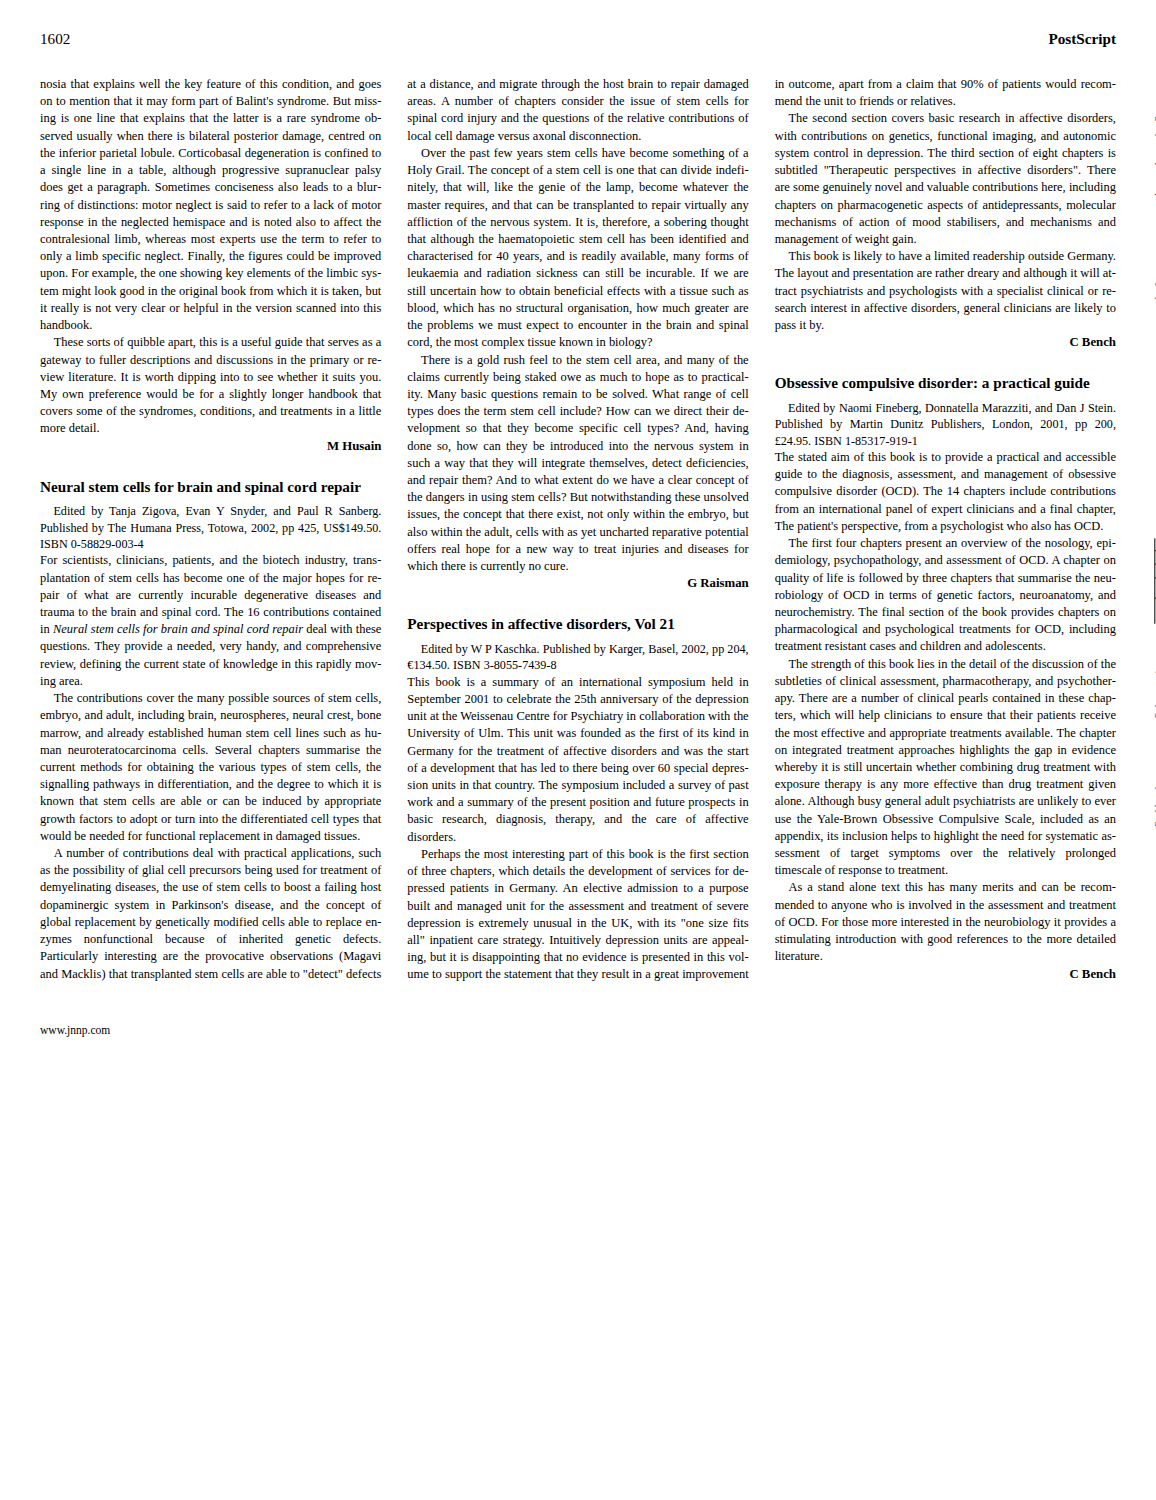J Neurol Neurosurg Psychiatry: first published as 10.1136/jnnp.74.11.1602-b on 14 November 2003. Downloaded from http://jnnp.bmj.com/ on June 28, 2022 by guest. Protected by copyright.
1602 PostScript
nosia that explains well the key feature of this condition, and goes on to mention that it may form part of Balint's syndrome. But missing is one line that explains that the latter is a rare syndrome observed usually when there is bilateral posterior damage, centred on the inferior parietal lobule. Corticobasal degeneration is confined to a single line in a table, although progressive supranuclear palsy does get a paragraph. Sometimes conciseness also leads to a blurring of distinctions: motor neglect is said to refer to a lack of motor response in the neglected hemispace and is noted also to affect the contralesional limb, whereas most experts use the term to refer to only a limb specific neglect. Finally, the figures could be improved upon. For example, the one showing key elements of the limbic system might look good in the original book from which it is taken, but it really is not very clear or helpful in the version scanned into this handbook.
These sorts of quibble apart, this is a useful guide that serves as a gateway to fuller descriptions and discussions in the primary or review literature. It is worth dipping into to see whether it suits you. My own preference would be for a slightly longer handbook that covers some of the syndromes, conditions, and treatments in a little more detail.
M Husain
Neural stem cells for brain and spinal cord repair
Edited by Tanja Zigova, Evan Y Snyder, and Paul R Sanberg. Published by The Humana Press, Totowa, 2002, pp 425, US$149.50. ISBN 0-58829-003-4
For scientists, clinicians, patients, and the biotech industry, transplantation of stem cells has become one of the major hopes for repair of what are currently incurable degenerative diseases and trauma to the brain and spinal cord. The 16 contributions contained in Neural stem cells for brain and spinal cord repair deal with these questions. They provide a needed, very handy, and comprehensive review, defining the current state of knowledge in this rapidly moving area.
The contributions cover the many possible sources of stem cells, embryo, and adult, including brain, neurospheres, neural crest, bone marrow, and already established human stem cell lines such as human neuroteratocarcinoma cells. Several chapters summarise the current methods for obtaining the various types of stem cells, the signalling pathways in differentiation, and the degree to which it is known that stem cells are able or can be induced by appropriate growth factors to adopt or turn into the differentiated cell types that would be needed for functional replacement in damaged tissues.
A number of contributions deal with practical applications, such as the possibility of glial cell precursors being used for treatment of demyelinating diseases, the use of stem cells to boost a failing host dopaminergic system in Parkinson's disease, and the concept of global replacement by genetically modified cells able to replace enzymes nonfunctional because of inherited genetic defects. Particularly interesting are the provocative observations (Magavi and Macklis) that transplanted stem cells are able to "detect" defects at a distance, and migrate through the host brain to repair damaged areas. A number of chapters consider the issue of stem cells for spinal cord injury and the questions of the relative contributions of local cell damage versus axonal disconnection.
Over the past few years stem cells have become something of a Holy Grail. The concept of a stem cell is one that can divide indefinitely, that will, like the genie of the lamp, become whatever the master requires, and that can be transplanted to repair virtually any affliction of the nervous system. It is, therefore, a sobering thought that although the haematopoietic stem cell has been identified and characterised for 40 years, and is readily available, many forms of leukaemia and radiation sickness can still be incurable. If we are still uncertain how to obtain beneficial effects with a tissue such as blood, which has no structural organisation, how much greater are the problems we must expect to encounter in the brain and spinal cord, the most complex tissue known in biology?
There is a gold rush feel to the stem cell area, and many of the claims currently being staked owe as much to hope as to practicality. Many basic questions remain to be solved. What range of cell types does the term stem cell include? How can we direct their development so that they become specific cell types? And, having done so, how can they be introduced into the nervous system in such a way that they will integrate themselves, detect deficiencies, and repair them? And to what extent do we have a clear concept of the dangers in using stem cells? But notwithstanding these unsolved issues, the concept that there exist, not only within the embryo, but also within the adult, cells with as yet uncharted reparative potential offers real hope for a new way to treat injuries and diseases for which there is currently no cure.
G Raisman
Perspectives in affective disorders, Vol 21
Edited by W P Kaschka. Published by Karger, Basel, 2002, pp 204, €134.50. ISBN 3-8055-7439-8
This book is a summary of an international symposium held in September 2001 to celebrate the 25th anniversary of the depression unit at the Weissenau Centre for Psychiatry in collaboration with the University of Ulm. This unit was founded as the first of its kind in Germany for the treatment of affective disorders and was the start of a development that has led to there being over 60 special depression units in that country. The symposium included a survey of past work and a summary of the present position and future prospects in basic research, diagnosis, therapy, and the care of affective disorders.
Perhaps the most interesting part of this book is the first section of three chapters, which details the development of services for depressed patients in Germany. An elective admission to a purpose built and managed unit for the assessment and treatment of severe depression is extremely unusual in the UK, with its "one size fits all" inpatient care strategy. Intuitively depression units are appealing, but it is disappointing that no evidence is presented in this volume to support the statement that they result in a great improvement in outcome, apart from a claim that 90% of patients would recommend the unit to friends or relatives.
The second section covers basic research in affective disorders, with contributions on genetics, functional imaging, and autonomic system control in depression. The third section of eight chapters is subtitled "Therapeutic perspectives in affective disorders". There are some genuinely novel and valuable contributions here, including chapters on pharmacogenetic aspects of antidepressants, molecular mechanisms of action of mood stabilisers, and mechanisms and management of weight gain.
This book is likely to have a limited readership outside Germany. The layout and presentation are rather dreary and although it will attract psychiatrists and psychologists with a specialist clinical or research interest in affective disorders, general clinicians are likely to pass it by.
C Bench
Obsessive compulsive disorder: a practical guide
Edited by Naomi Fineberg, Donnatella Marazziti, and Dan J Stein. Published by Martin Dunitz Publishers, London, 2001, pp 200, £24.95. ISBN 1-85317-919-1
The stated aim of this book is to provide a practical and accessible guide to the diagnosis, assessment, and management of obsessive compulsive disorder (OCD). The 14 chapters include contributions from an international panel of expert clinicians and a final chapter, The patient's perspective, from a psychologist who also has OCD.
The first four chapters present an overview of the nosology, epidemiology, psychopathology, and assessment of OCD. A chapter on quality of life is followed by three chapters that summarise the neurobiology of OCD in terms of genetic factors, neuroanatomy, and neurochemistry. The final section of the book provides chapters on pharmacological and psychological treatments for OCD, including treatment resistant cases and children and adolescents.
The strength of this book lies in the detail of the discussion of the subtleties of clinical assessment, pharmacotherapy, and psychotherapy. There are a number of clinical pearls contained in these chapters, which will help clinicians to ensure that their patients receive the most effective and appropriate treatments available. The chapter on integrated treatment approaches highlights the gap in evidence whereby it is still uncertain whether combining drug treatment with exposure therapy is any more effective than drug treatment given alone. Although busy general adult psychiatrists are unlikely to ever use the Yale-Brown Obsessive Compulsive Scale, included as an appendix, its inclusion helps to highlight the need for systematic assessment of target symptoms over the relatively prolonged timescale of response to treatment.
As a stand alone text this has many merits and can be recommended to anyone who is involved in the assessment and treatment of OCD. For those more interested in the neurobiology it provides a stimulating introduction with good references to the more detailed literature.
C Bench
www.jnnp.com